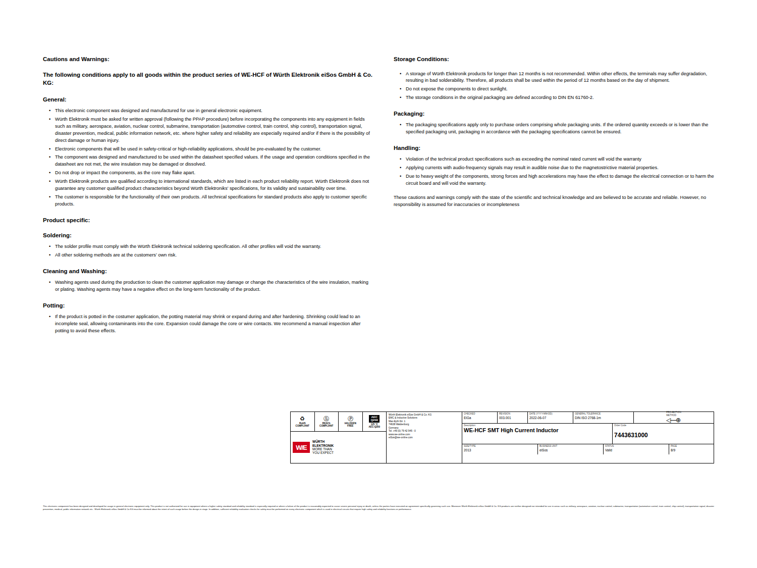Cautions and Warnings:
The following conditions apply to all goods within the product series of WE-HCF of Würth Elektronik eiSos GmbH & Co. KG:
General:
This electronic component was designed and manufactured for use in general electronic equipment.
Würth Elektronik must be asked for written approval (following the PPAP procedure) before incorporating the components into any equipment in fields such as military, aerospace, aviation, nuclear control, submarine, transportation (automotive control, train control, ship control), transportation signal, disaster prevention, medical, public information network, etc. where higher safety and reliability are especially required and/or if there is the possibility of direct damage or human injury.
Electronic components that will be used in safety-critical or high-reliability applications, should be pre-evaluated by the customer.
The component was designed and manufactured to be used within the datasheet specified values. If the usage and operation conditions specified in the datasheet are not met, the wire insulation may be damaged or dissolved.
Do not drop or impact the components, as the core may flake apart.
Würth Elektronik products are qualified according to international standards, which are listed in each product reliability report. Würth Elektronik does not guarantee any customer qualified product characteristics beyond Würth Elektroniks’ specifications, for its validity and sustainability over time.
The customer is responsible for the functionality of their own products. All technical specifications for standard products also apply to customer specific products.
Product specific:
Soldering:
The solder profile must comply with the Würth Elektronik technical soldering specification. All other profiles will void the warranty.
All other soldering methods are at the customers’ own risk.
Cleaning and Washing:
Washing agents used during the production to clean the customer application may damage or change the characteristics of the wire insulation, marking or plating. Washing agents may have a negative effect on the long-term functionality of the product.
Potting:
If the product is potted in the costumer application, the potting material may shrink or expand during and after hardening. Shrinking could lead to an incomplete seal, allowing contaminants into the core. Expansion could damage the core or wire contacts. We recommend a manual inspection after potting to avoid these effects.
Storage Conditions:
A storage of Würth Elektronik products for longer than 12 months is not recommended. Within other effects, the terminals may suffer degradation, resulting in bad solderability. Therefore, all products shall be used within the period of 12 months based on the day of shipment.
Do not expose the components to direct sunlight.
The storage conditions in the original packaging are defined according to DIN EN 61760-2.
Packaging:
The packaging specifications apply only to purchase orders comprising whole packaging units. If the ordered quantity exceeds or is lower than the specified packaging unit, packaging in accordance with the packaging specifications cannot be ensured.
Handling:
Violation of the technical product specifications such as exceeding the nominal rated current will void the warranty
Applying currents with audio-frequency signals may result in audible noise due to the magnetostrictive material properties.
Due to heavy weight of the components, strong forces and high accelerations may have the effect to damage the electrical connection or to harm the circuit board and will void the warranty.
These cautions and warnings comply with the state of the scientific and technical knowledge and are believed to be accurate and reliable. However, no responsibility is assumed for inaccuracies or incompleteness
♻ RoHS
COMPLIANT
Ⓢ REACh
COMPLIANT
Ⓟ HALOGEN
FREE
AEC
Q200 125 °C
AEC-Q200
W/E
WÜRTH
ELEKTRONIK
MORE THAN
YOU EXPECT
Würth Elektronik eiSos GmbH & Co. KG
EMC & Inductive Solutions
Max-Eyth-Str. 1
74638 Waldenburg
Germany
Tel. +49 (0) 79 42 945 - 0
www.we-online.com
eiSos@we-online.com
Checked
ElGa
Revision
003.001
Date (YYYY-MM-DD)
2022-06-07
General Tolerance
DIN ISO 2768-1m
Projection
Method
◁—⊕
Description
WE-HCF SMT High Current Inductor
Order Code
7443631000
Size/Type
2013
Business Unit
eiSos
Status
Valid
Page
8/9
This electronic component has been designed and developed for usage in general electronic equipment only. This product is not authorized for use in equipment where a higher safety standard and reliability standard is especially required or where a failure of the product is reasonably expected to cause severe personal injury or death, unless the parties have executed an agreement specifically governing such use. Moreover Würth Elektronik eiSos GmbH & Co. KG products are neither designed nor intended for use in areas such as military, aerospace, aviation, nuclear control, submarine, transportation (automotive control, train control, ship control), transportation signal, disaster prevention, medical, public information network etc.. Würth Elektronik eiSos GmbH & Co KG must be informed about the intent of such usage before the design-in stage. In addition, sufficient reliability evaluation checks for safety must be performed on every electronic component which is used in electrical circuits that require high safety and reliability functions or performance.